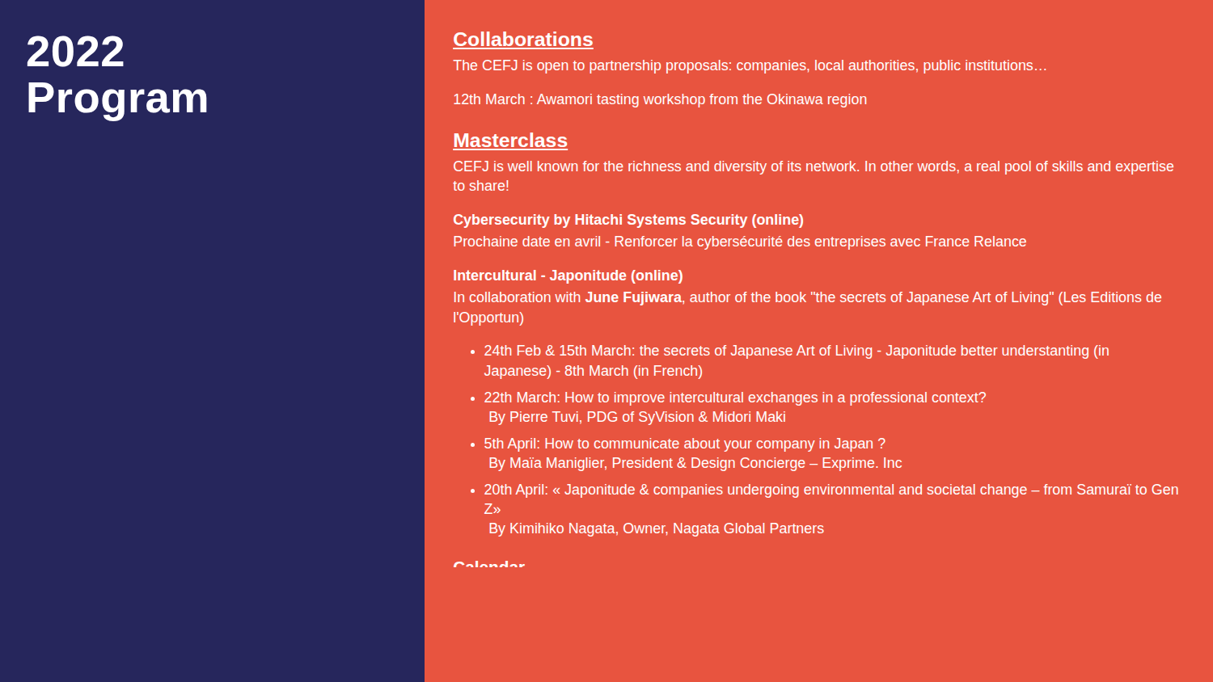2022
Program
Collaborations
The CEFJ is open to partnership proposals: companies, local authorities, public institutions…
12th March : Awamori tasting workshop from the Okinawa region
Masterclass
CEFJ is well known for the richness and diversity of its network. In other words, a real pool of skills and expertise to share!
Cybersecurity by Hitachi Systems Security (online)
Prochaine date en avril - Renforcer la cybersécurité des entreprises avec France Relance
Intercultural - Japonitude (online)
In collaboration with June Fujiwara, author of the book "the secrets of Japanese Art of Living" (Les Editions de l'Opportun)
24th Feb & 15th March: the secrets of Japanese Art of Living - Japonitude better understanting (in Japanese) - 8th March (in French)
22th March: How to improve intercultural exchanges in a professional context?By Pierre Tuvi, PDG of SyVision & Midori Maki
5th April: How to communicate about your company in Japan ?By Maïa Maniglier, President & Design Concierge – Exprime. Inc
20th April: « Japonitude & companies undergoing environmental and societal change – from Samuraï to Gen Z»By Kimihiko Nagata, Owner, Nagata Global Partners
Calendar